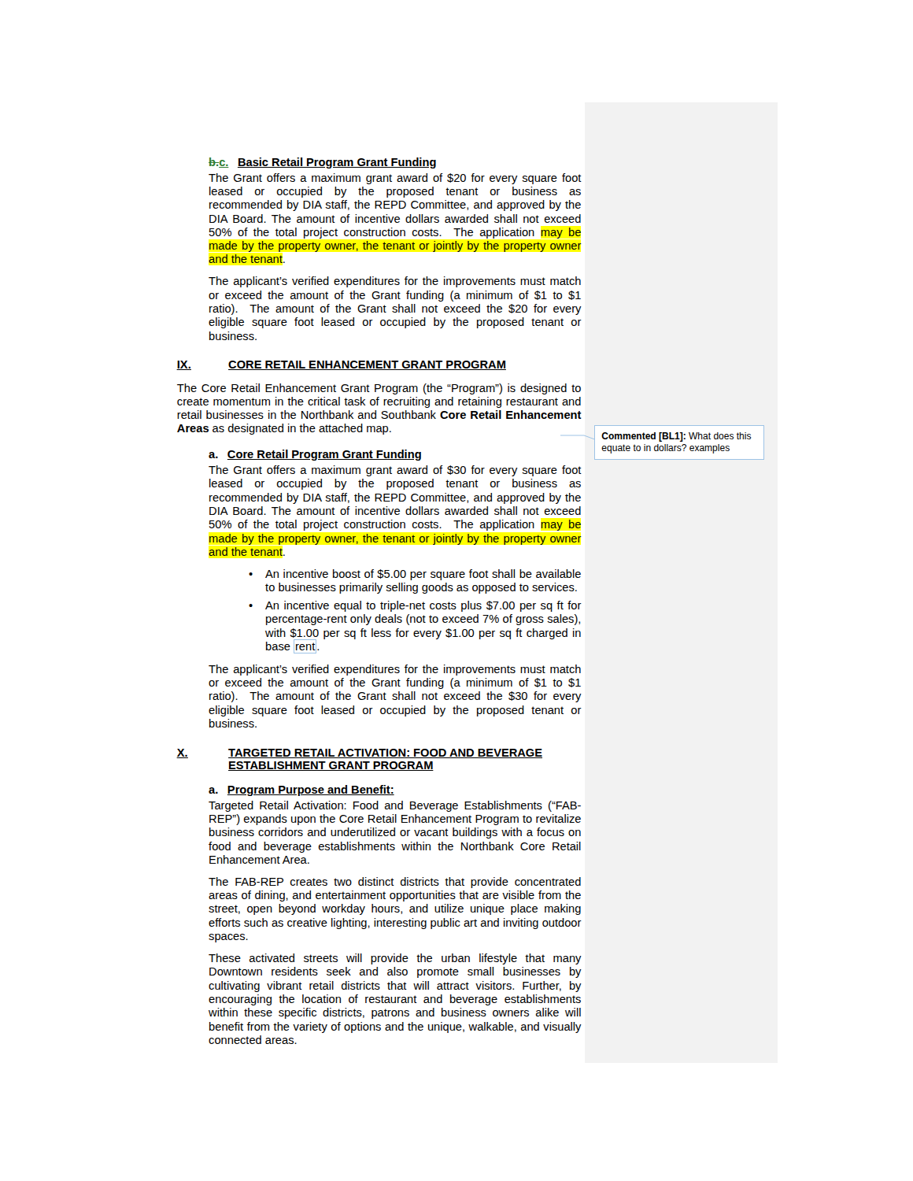b. c. Basic Retail Program Grant Funding
The Grant offers a maximum grant award of $20 for every square foot leased or occupied by the proposed tenant or business as recommended by DIA staff, the REPD Committee, and approved by the DIA Board. The amount of incentive dollars awarded shall not exceed 50% of the total project construction costs. The application may be made by the property owner, the tenant or jointly by the property owner and the tenant.
The applicant’s verified expenditures for the improvements must match or exceed the amount of the Grant funding (a minimum of $1 to $1 ratio). The amount of the Grant shall not exceed the $20 for every eligible square foot leased or occupied by the proposed tenant or business.
IX. CORE RETAIL ENHANCEMENT GRANT PROGRAM
The Core Retail Enhancement Grant Program (the “Program”) is designed to create momentum in the critical task of recruiting and retaining restaurant and retail businesses in the Northbank and Southbank Core Retail Enhancement Areas as designated in the attached map.
a. Core Retail Program Grant Funding
The Grant offers a maximum grant award of $30 for every square foot leased or occupied by the proposed tenant or business as recommended by DIA staff, the REPD Committee, and approved by the DIA Board. The amount of incentive dollars awarded shall not exceed 50% of the total project construction costs. The application may be made by the property owner, the tenant or jointly by the property owner and the tenant.
An incentive boost of $5.00 per square foot shall be available to businesses primarily selling goods as opposed to services.
An incentive equal to triple-net costs plus $7.00 per sq ft for percentage-rent only deals (not to exceed 7% of gross sales), with $1.00 per sq ft less for every $1.00 per sq ft charged in base rent.
The applicant’s verified expenditures for the improvements must match or exceed the amount of the Grant funding (a minimum of $1 to $1 ratio). The amount of the Grant shall not exceed the $30 for every eligible square foot leased or occupied by the proposed tenant or business.
X. TARGETED RETAIL ACTIVATION: FOOD AND BEVERAGE ESTABLISHMENT GRANT PROGRAM
a. Program Purpose and Benefit:
Targeted Retail Activation: Food and Beverage Establishments (“FAB-REP”) expands upon the Core Retail Enhancement Program to revitalize business corridors and underutilized or vacant buildings with a focus on food and beverage establishments within the Northbank Core Retail Enhancement Area.
The FAB-REP creates two distinct districts that provide concentrated areas of dining, and entertainment opportunities that are visible from the street, open beyond workday hours, and utilize unique place making efforts such as creative lighting, interesting public art and inviting outdoor spaces.
These activated streets will provide the urban lifestyle that many Downtown residents seek and also promote small businesses by cultivating vibrant retail districts that will attract visitors. Further, by encouraging the location of restaurant and beverage establishments within these specific districts, patrons and business owners alike will benefit from the variety of options and the unique, walkable, and visually connected areas.
Commented [BL1]: What does this equate to in dollars? examples